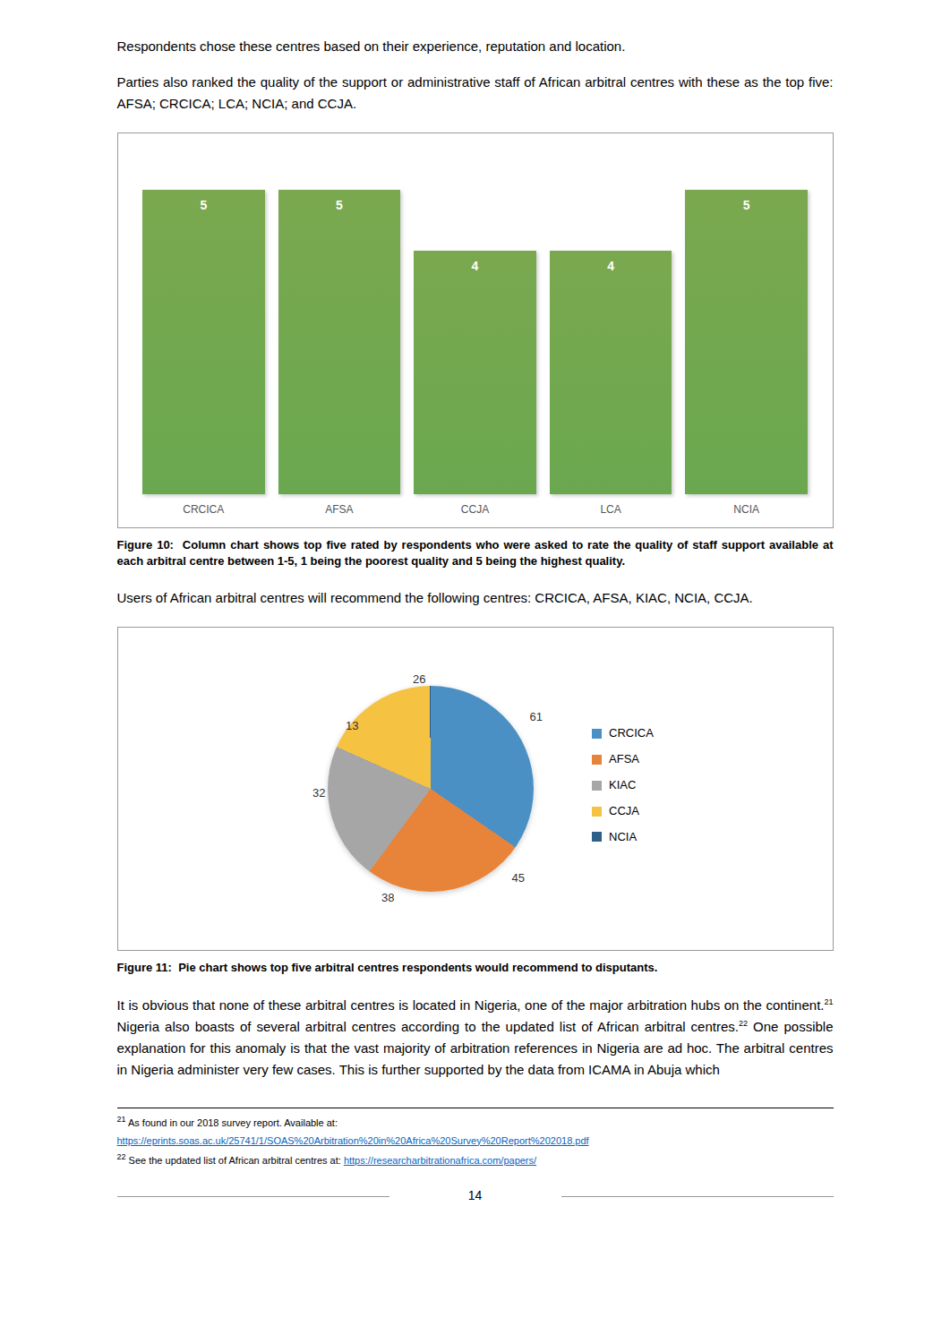Respondents chose these centres based on their experience, reputation and location.
Parties also ranked the quality of the support or administrative staff of African arbitral centres with these as the top five: AFSA; CRCICA; LCA; NCIA; and CCJA.
5
CRCICA
5
AFSA
4
CCJA
4
LCA
5
NCIA
Figure 10: Column chart shows top five rated by respondents who were asked to rate the quality of staff support available at each arbitral centre between 1-5, 1 being the poorest quality and 5 being the highest quality.
Users of African arbitral centres will recommend the following centres: CRCICA, AFSA, KIAC, NCIA, CCJA.
26
13
32
38
45
61
CRCICA
AFSA
KIAC
CCJA
NCIA
Figure 11: Pie chart shows top five arbitral centres respondents would recommend to disputants.
It is obvious that none of these arbitral centres is located in Nigeria, one of the major arbitration hubs on the continent.21 Nigeria also boasts of several arbitral centres according to the updated list of African arbitral centres.22 One possible explanation for this anomaly is that the vast majority of arbitration references in Nigeria are ad hoc. The arbitral centres in Nigeria administer very few cases. This is further supported by the data from ICAMA in Abuja which
21 As found in our 2018 survey report. Available at:
https://eprints.soas.ac.uk/25741/1/SOAS%20Arbitration%20in%20Africa%20Survey%20Report%202018.pdf
22 See the updated list of African arbitral centres at: https://researcharbitrationafrica.com/papers/
14